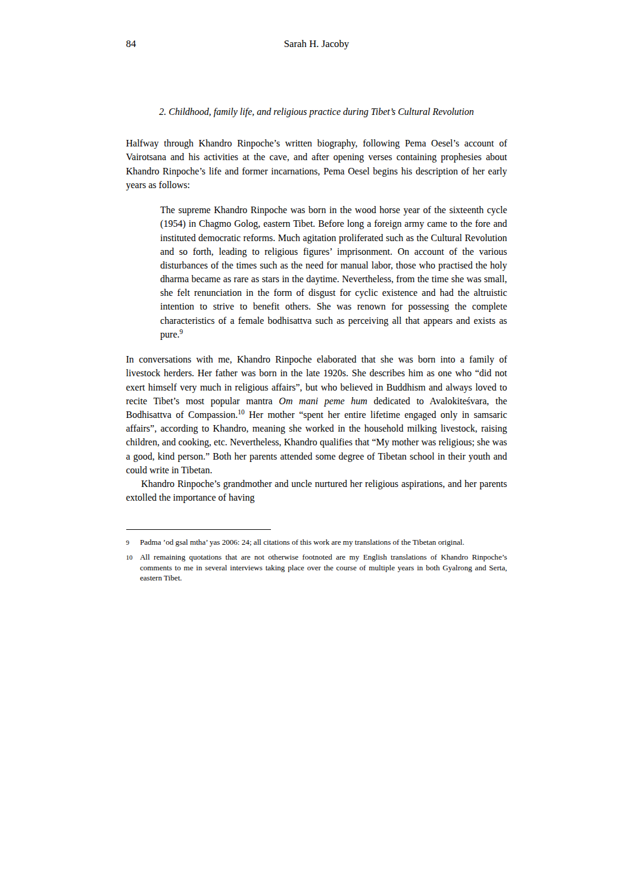84 Sarah H. Jacoby
2. Childhood, family life, and religious practice during Tibet’s Cultural Revolution
Halfway through Khandro Rinpoche’s written biography, following Pema Oesel’s account of Vairotsana and his activities at the cave, and after opening verses containing prophesies about Khandro Rinpoche’s life and former incarnations, Pema Oesel begins his description of her early years as follows:
The supreme Khandro Rinpoche was born in the wood horse year of the sixteenth cycle (1954) in Chagmo Golog, eastern Tibet. Before long a foreign army came to the fore and instituted democratic reforms. Much agitation proliferated such as the Cultural Revolution and so forth, leading to religious figures’ imprisonment. On account of the various disturbances of the times such as the need for manual labor, those who practised the holy dharma became as rare as stars in the daytime. Nevertheless, from the time she was small, she felt renunciation in the form of disgust for cyclic existence and had the altruistic intention to strive to benefit others. She was renown for possessing the complete characteristics of a female bodhisattva such as perceiving all that appears and exists as pure.9
In conversations with me, Khandro Rinpoche elaborated that she was born into a family of livestock herders. Her father was born in the late 1920s. She describes him as one who “did not exert himself very much in religious affairs”, but who believed in Buddhism and always loved to recite Tibet’s most popular mantra Om mani peme hum dedicated to Avalokiteśvara, the Bodhisattva of Compassion.10 Her mother “spent her entire lifetime engaged only in samsaric affairs”, according to Khandro, meaning she worked in the household milking livestock, raising children, and cooking, etc. Nevertheless, Khandro qualifies that “My mother was religious; she was a good, kind person.” Both her parents attended some degree of Tibetan school in their youth and could write in Tibetan.
Khandro Rinpoche’s grandmother and uncle nurtured her religious aspirations, and her parents extolled the importance of having
9 Padma ’od gsal mtha’ yas 2006: 24; all citations of this work are my translations of the Tibetan original.
10 All remaining quotations that are not otherwise footnoted are my English translations of Khandro Rinpoche’s comments to me in several interviews taking place over the course of multiple years in both Gyalrong and Serta, eastern Tibet.